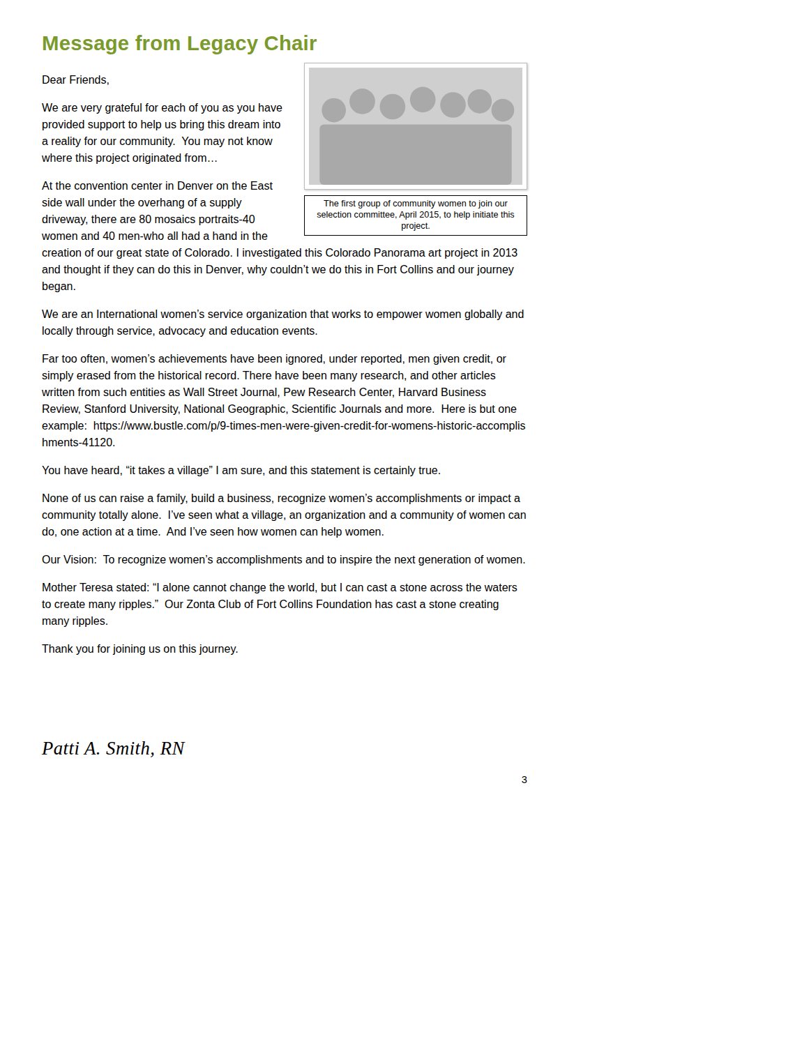Message from Legacy Chair
The first group of community women to join our selection committee, April 2015, to help initiate this project.
Dear Friends,
We are very grateful for each of you as you have provided support to help us bring this dream into a reality for our community. You may not know where this project originated from…
At the convention center in Denver on the East side wall under the overhang of a supply driveway, there are 80 mosaics portraits-40 women and 40 men-who all had a hand in the creation of our great state of Colorado. I investigated this Colorado Panorama art project in 2013 and thought if they can do this in Denver, why couldn’t we do this in Fort Collins and our journey began.
We are an International women’s service organization that works to empower women globally and locally through service, advocacy and education events.
Far too often, women’s achievements have been ignored, under reported, men given credit, or simply erased from the historical record. There have been many research, and other articles written from such entities as Wall Street Journal, Pew Research Center, Harvard Business Review, Stanford University, National Geographic, Scientific Journals and more. Here is but one example: https://www.bustle.com/p/9-times-men-were-given-credit-for-womens-historic-accomplishments-41120.
You have heard, “it takes a village” I am sure, and this statement is certainly true.
None of us can raise a family, build a business, recognize women’s accomplishments or impact a community totally alone. I’ve seen what a village, an organization and a community of women can do, one action at a time. And I’ve seen how women can help women.
Our Vision: To recognize women’s accomplishments and to inspire the next generation of women.
Mother Teresa stated: “I alone cannot change the world, but I can cast a stone across the waters to create many ripples.” Our Zonta Club of Fort Collins Foundation has cast a stone creating many ripples.
Thank you for joining us on this journey.
Patti A. Smith, RN
3